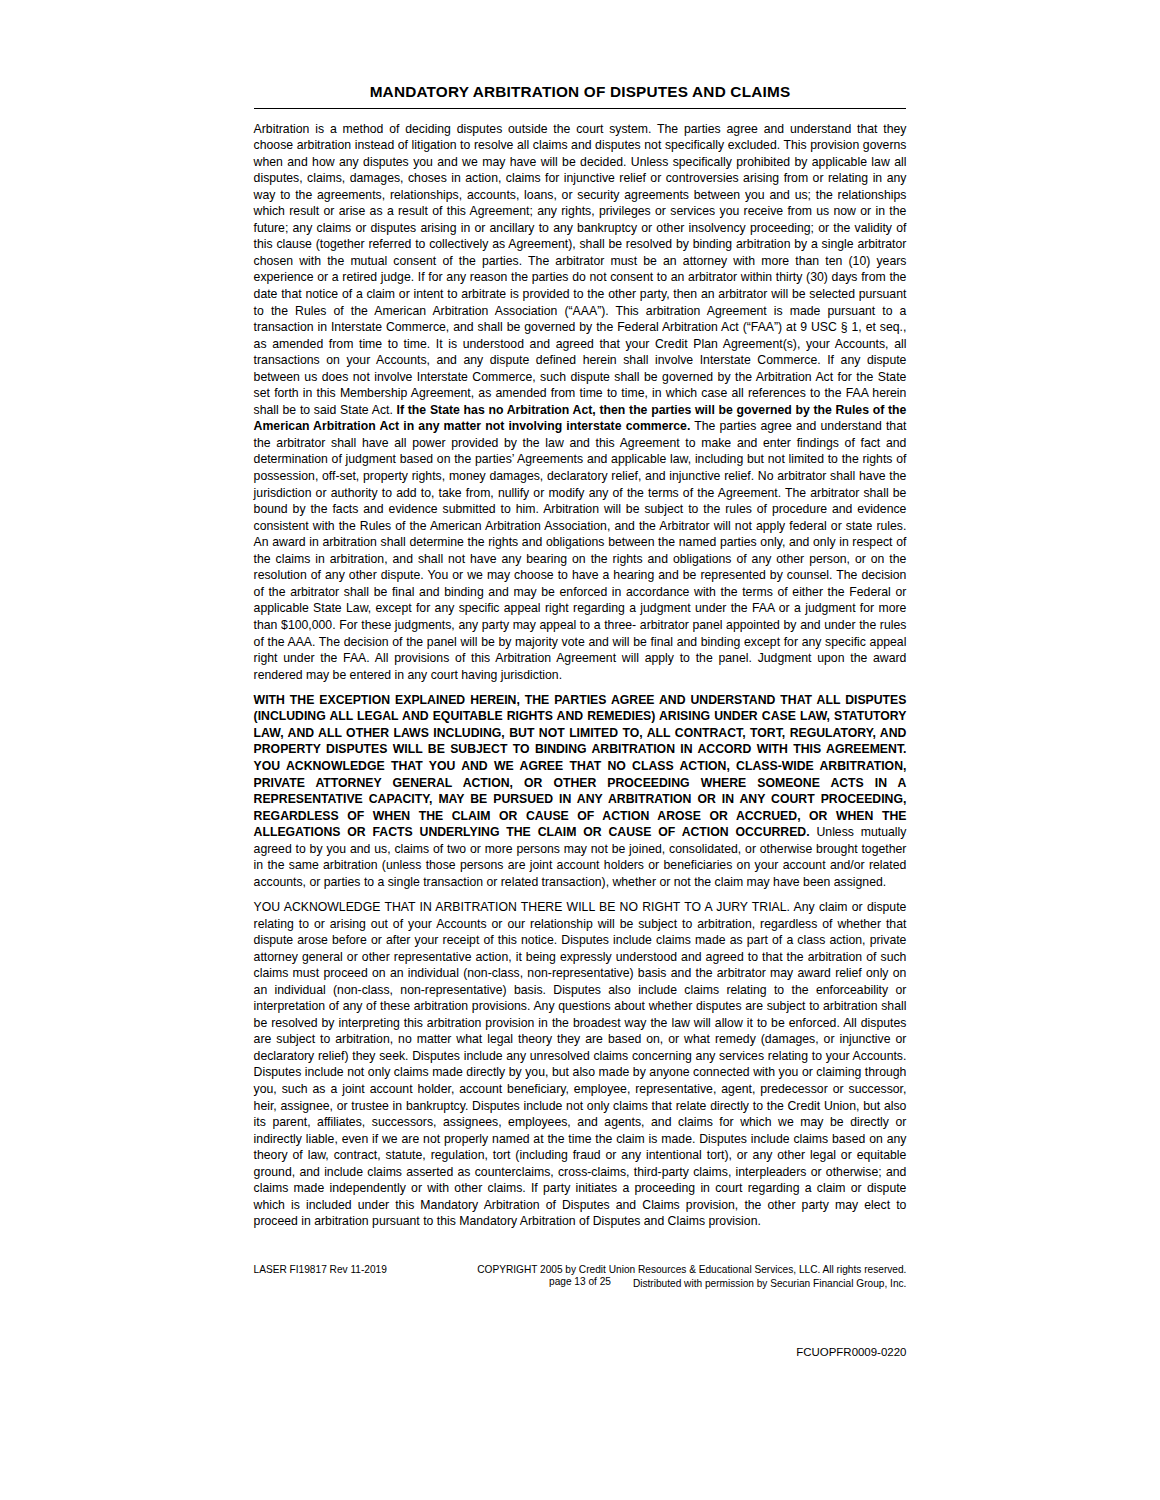MANDATORY ARBITRATION OF DISPUTES AND CLAIMS
Arbitration is a method of deciding disputes outside the court system. The parties agree and understand that they choose arbitration instead of litigation to resolve all claims and disputes not specifically excluded. This provision governs when and how any disputes you and we may have will be decided. Unless specifically prohibited by applicable law all disputes, claims, damages, choses in action, claims for injunctive relief or controversies arising from or relating in any way to the agreements, relationships, accounts, loans, or security agreements between you and us; the relationships which result or arise as a result of this Agreement; any rights, privileges or services you receive from us now or in the future; any claims or disputes arising in or ancillary to any bankruptcy or other insolvency proceeding; or the validity of this clause (together referred to collectively as Agreement), shall be resolved by binding arbitration by a single arbitrator chosen with the mutual consent of the parties. The arbitrator must be an attorney with more than ten (10) years experience or a retired judge. If for any reason the parties do not consent to an arbitrator within thirty (30) days from the date that notice of a claim or intent to arbitrate is provided to the other party, then an arbitrator will be selected pursuant to the Rules of the American Arbitration Association (“AAA”). This arbitration Agreement is made pursuant to a transaction in Interstate Commerce, and shall be governed by the Federal Arbitration Act (“FAA”) at 9 USC § 1, et seq., as amended from time to time. It is understood and agreed that your Credit Plan Agreement(s), your Accounts, all transactions on your Accounts, and any dispute defined herein shall involve Interstate Commerce. If any dispute between us does not involve Interstate Commerce, such dispute shall be governed by the Arbitration Act for the State set forth in this Membership Agreement, as amended from time to time, in which case all references to the FAA herein shall be to said State Act. If the State has no Arbitration Act, then the parties will be governed by the Rules of the American Arbitration Act in any matter not involving interstate commerce. The parties agree and understand that the arbitrator shall have all power provided by the law and this Agreement to make and enter findings of fact and determination of judgment based on the parties’ Agreements and applicable law, including but not limited to the rights of possession, off-set, property rights, money damages, declaratory relief, and injunctive relief. No arbitrator shall have the jurisdiction or authority to add to, take from, nullify or modify any of the terms of the Agreement. The arbitrator shall be bound by the facts and evidence submitted to him. Arbitration will be subject to the rules of procedure and evidence consistent with the Rules of the American Arbitration Association, and the Arbitrator will not apply federal or state rules. An award in arbitration shall determine the rights and obligations between the named parties only, and only in respect of the claims in arbitration, and shall not have any bearing on the rights and obligations of any other person, or on the resolution of any other dispute. You or we may choose to have a hearing and be represented by counsel. The decision of the arbitrator shall be final and binding and may be enforced in accordance with the terms of either the Federal or applicable State Law, except for any specific appeal right regarding a judgment under the FAA or a judgment for more than $100,000. For these judgments, any party may appeal to a three- arbitrator panel appointed by and under the rules of the AAA. The decision of the panel will be by majority vote and will be final and binding except for any specific appeal right under the FAA. All provisions of this Arbitration Agreement will apply to the panel. Judgment upon the award rendered may be entered in any court having jurisdiction.
WITH THE EXCEPTION EXPLAINED HEREIN, THE PARTIES AGREE AND UNDERSTAND THAT ALL DISPUTES (INCLUDING ALL LEGAL AND EQUITABLE RIGHTS AND REMEDIES) ARISING UNDER CASE LAW, STATUTORY LAW, AND ALL OTHER LAWS INCLUDING, BUT NOT LIMITED TO, ALL CONTRACT, TORT, REGULATORY, AND PROPERTY DISPUTES WILL BE SUBJECT TO BINDING ARBITRATION IN ACCORD WITH THIS AGREEMENT. YOU ACKNOWLEDGE THAT YOU AND WE AGREE THAT NO CLASS ACTION, CLASS-WIDE ARBITRATION, PRIVATE ATTORNEY GENERAL ACTION, OR OTHER PROCEEDING WHERE SOMEONE ACTS IN A REPRESENTATIVE CAPACITY, MAY BE PURSUED IN ANY ARBITRATION OR IN ANY COURT PROCEEDING, REGARDLESS OF WHEN THE CLAIM OR CAUSE OF ACTION AROSE OR ACCRUED, OR WHEN THE ALLEGATIONS OR FACTS UNDERLYING THE CLAIM OR CAUSE OF ACTION OCCURRED. Unless mutually agreed to by you and us, claims of two or more persons may not be joined, consolidated, or otherwise brought together in the same arbitration (unless those persons are joint account holders or beneficiaries on your account and/or related accounts, or parties to a single transaction or related transaction), whether or not the claim may have been assigned.
YOU ACKNOWLEDGE THAT IN ARBITRATION THERE WILL BE NO RIGHT TO A JURY TRIAL. Any claim or dispute relating to or arising out of your Accounts or our relationship will be subject to arbitration, regardless of whether that dispute arose before or after your receipt of this notice. Disputes include claims made as part of a class action, private attorney general or other representative action, it being expressly understood and agreed to that the arbitration of such claims must proceed on an individual (non-class, non-representative) basis and the arbitrator may award relief only on an individual (non-class, non-representative) basis. Disputes also include claims relating to the enforceability or interpretation of any of these arbitration provisions. Any questions about whether disputes are subject to arbitration shall be resolved by interpreting this arbitration provision in the broadest way the law will allow it to be enforced. All disputes are subject to arbitration, no matter what legal theory they are based on, or what remedy (damages, or injunctive or declaratory relief) they seek. Disputes include any unresolved claims concerning any services relating to your Accounts. Disputes include not only claims made directly by you, but also made by anyone connected with you or claiming through you, such as a joint account holder, account beneficiary, employee, representative, agent, predecessor or successor, heir, assignee, or trustee in bankruptcy. Disputes include not only claims that relate directly to the Credit Union, but also its parent, affiliates, successors, assignees, employees, and agents, and claims for which we may be directly or indirectly liable, even if we are not properly named at the time the claim is made. Disputes include claims based on any theory of law, contract, statute, regulation, tort (including fraud or any intentional tort), or any other legal or equitable ground, and include claims asserted as counterclaims, cross-claims, third-party claims, interpleaders or otherwise; and claims made independently or with other claims. If party initiates a proceeding in court regarding a claim or dispute which is included under this Mandatory Arbitration of Disputes and Claims provision, the other party may elect to proceed in arbitration pursuant to this Mandatory Arbitration of Disputes and Claims provision.
LASER FI19817 Rev 11-2019
COPYRIGHT 2005 by Credit Union Resources & Educational Services, LLC. All rights reserved.
Distributed with permission by Securian Financial Group, Inc.
page 13 of 25
FCUOPFR0009-0220